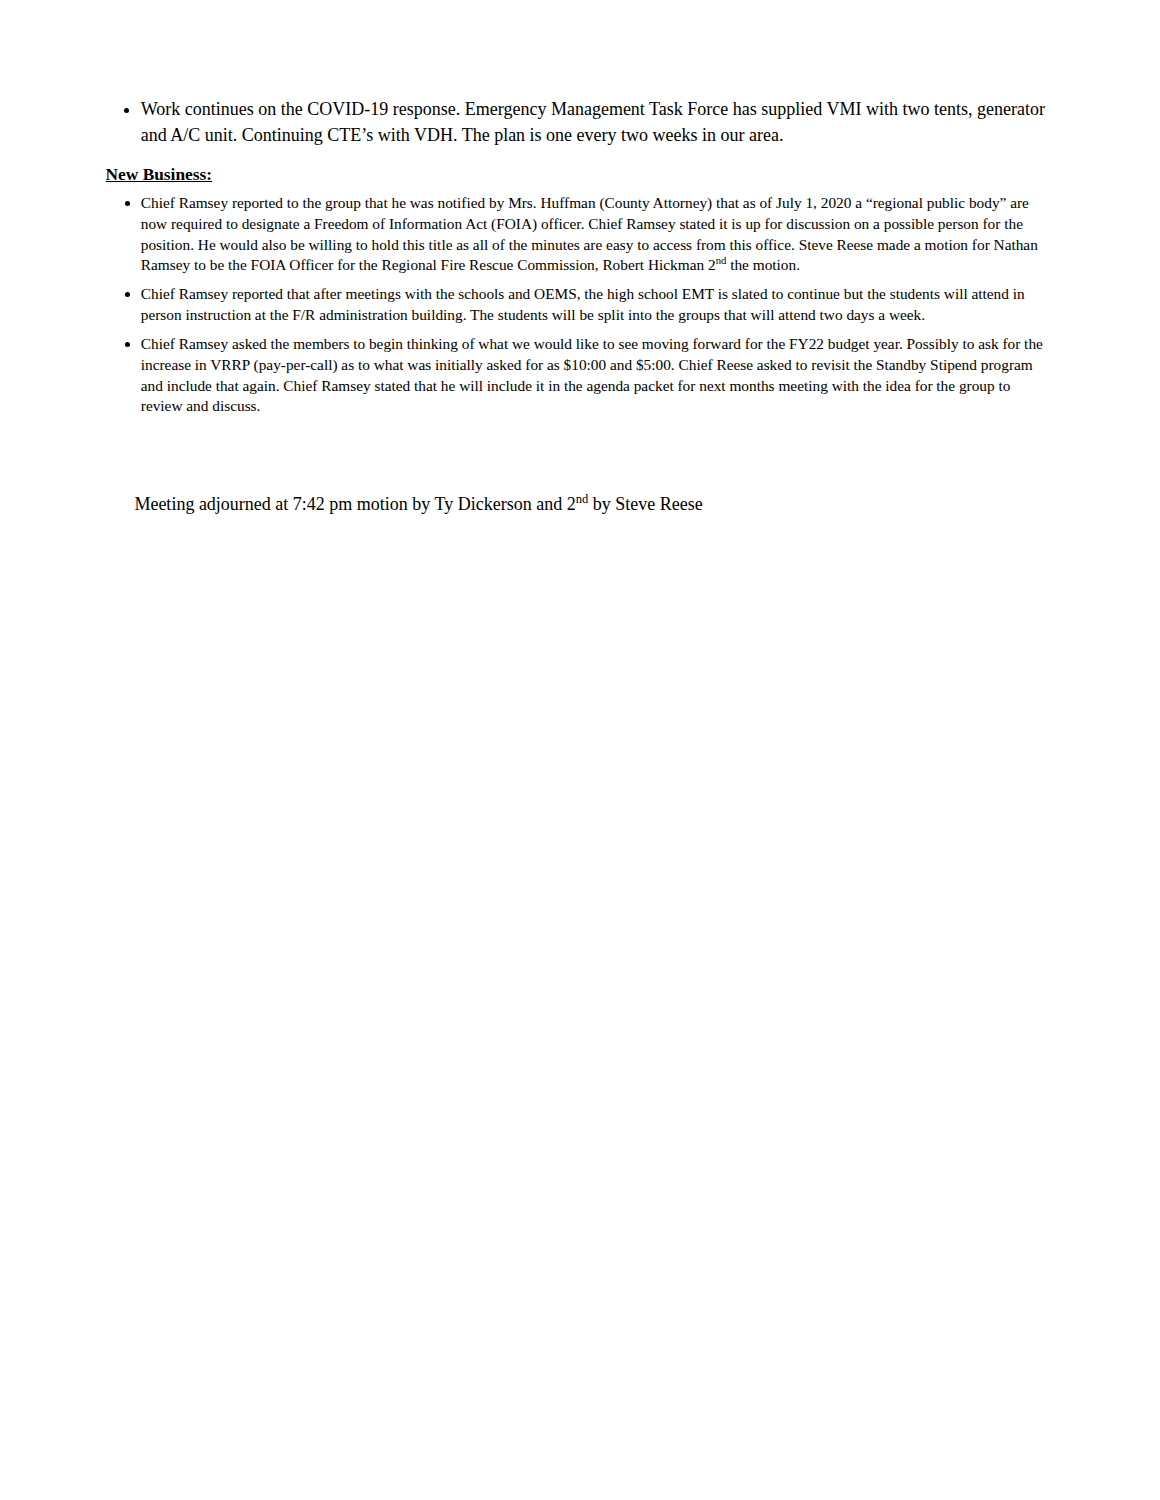Work continues on the COVID-19 response. Emergency Management Task Force has supplied VMI with two tents, generator and A/C unit. Continuing CTE’s with VDH. The plan is one every two weeks in our area.
New Business:
Chief Ramsey reported to the group that he was notified by Mrs. Huffman (County Attorney) that as of July 1, 2020 a “regional public body” are now required to designate a Freedom of Information Act (FOIA) officer. Chief Ramsey stated it is up for discussion on a possible person for the position. He would also be willing to hold this title as all of the minutes are easy to access from this office. Steve Reese made a motion for Nathan Ramsey to be the FOIA Officer for the Regional Fire Rescue Commission, Robert Hickman 2nd the motion.
Chief Ramsey reported that after meetings with the schools and OEMS, the high school EMT is slated to continue but the students will attend in person instruction at the F/R administration building. The students will be split into the groups that will attend two days a week.
Chief Ramsey asked the members to begin thinking of what we would like to see moving forward for the FY22 budget year. Possibly to ask for the increase in VRRP (pay-per-call) as to what was initially asked for as $10:00 and $5:00. Chief Reese asked to revisit the Standby Stipend program and include that again. Chief Ramsey stated that he will include it in the agenda packet for next months meeting with the idea for the group to review and discuss.
Meeting adjourned at 7:42 pm motion by Ty Dickerson and 2nd by Steve Reese